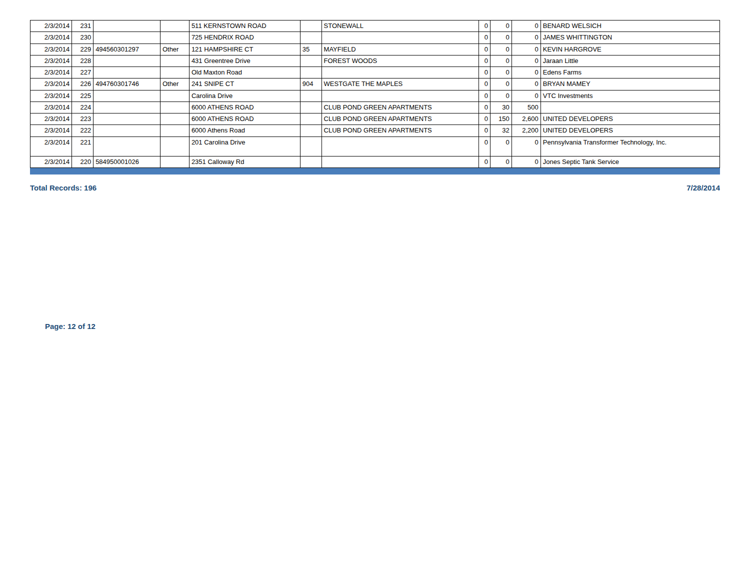| 2/3/2014 | 231 | | | 511 KERNSTOWN ROAD | | STONEWALL | 0 | 0 | 0 | BENARD WELSICH |
| 2/3/2014 | 230 | | | 725 HENDRIX ROAD | | | 0 | 0 | 0 | JAMES WHITTINGTON |
| 2/3/2014 | 229 | 494560301297 | Other | 121 HAMPSHIRE CT | 35 | MAYFIELD | 0 | 0 | 0 | KEVIN HARGROVE |
| 2/3/2014 | 228 | | | 431 Greentree Drive | | FOREST WOODS | 0 | 0 | 0 | Jaraan Little |
| 2/3/2014 | 227 | | | Old Maxton Road | | | 0 | 0 | 0 | Edens Farms |
| 2/3/2014 | 226 | 494760301746 | Other | 241 SNIPE CT | 904 | WESTGATE THE MAPLES | 0 | 0 | 0 | BRYAN MAMEY |
| 2/3/2014 | 225 | | | Carolina Drive | | | 0 | 0 | 0 | VTC Investments |
| 2/3/2014 | 224 | | | 6000 ATHENS ROAD | | CLUB POND GREEN APARTMENTS | 0 | 30 | 500 | |
| 2/3/2014 | 223 | | | 6000 ATHENS ROAD | | CLUB POND GREEN APARTMENTS | 0 | 150 | 2,600 | UNITED DEVELOPERS |
| 2/3/2014 | 222 | | | 6000 Athens Road | | CLUB POND GREEN APARTMENTS | 0 | 32 | 2,200 | UNITED DEVELOPERS |
| 2/3/2014 | 221 | | | 201 Carolina Drive | | | 0 | 0 | 0 | Pennsylvania Transformer Technology, Inc. |
| 2/3/2014 | 220 | 584950001026 | | 2351 Calloway Rd | | | 0 | 0 | 0 | Jones Septic Tank Service |
Total Records: 196 7/28/2014
Page: 12 of 12